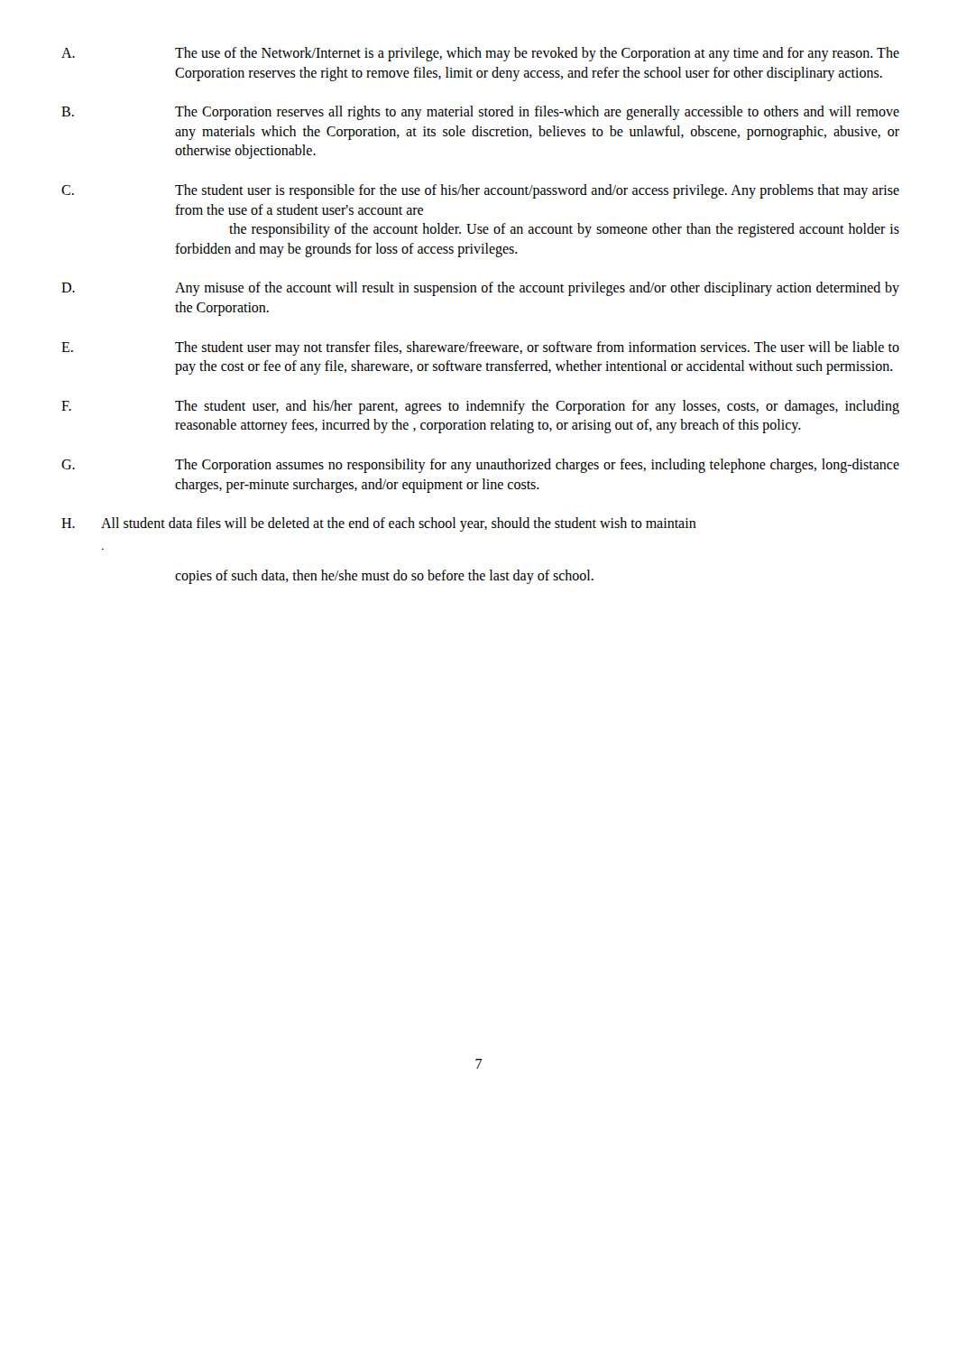A. The use of the Network/Internet is a privilege, which may be revoked by the Corporation at any time and for any reason. The Corporation reserves the right to remove files, limit or deny access, and refer the school user for other disciplinary actions.
B. The Corporation reserves all rights to any material stored in files-which are generally accessible to others and will remove any materials which the Corporation, at its sole discretion, believes to be unlawful, obscene, pornographic, abusive, or otherwise objectionable.
C. The student user is responsible for the use of his/her account/password and/or access privilege. Any problems that may arise from the use of a student user's account are the responsibility of the account holder. Use of an account by someone other than the registered account holder is forbidden and may be grounds for loss of access privileges.
D. Any misuse of the account will result in suspension of the account privileges and/or other disciplinary action determined by the Corporation.
E. The student user may not transfer files, shareware/freeware, or software from information services. The user will be liable to pay the cost or fee of any file, shareware, or software transferred, whether intentional or accidental without such permission.
F. The student user, and his/her parent, agrees to indemnify the Corporation for any losses, costs, or damages, including reasonable attorney fees, incurred by the , corporation relating to, or arising out of, any breach of this policy.
G. The Corporation assumes no responsibility for any unauthorized charges or fees, including telephone charges, long-distance charges, per-minute surcharges, and/or equipment or line costs.
H. All student data files will be deleted at the end of each school year, should the student wish to maintain
.
copies of such data, then he/she must do so before the last day of school.
7